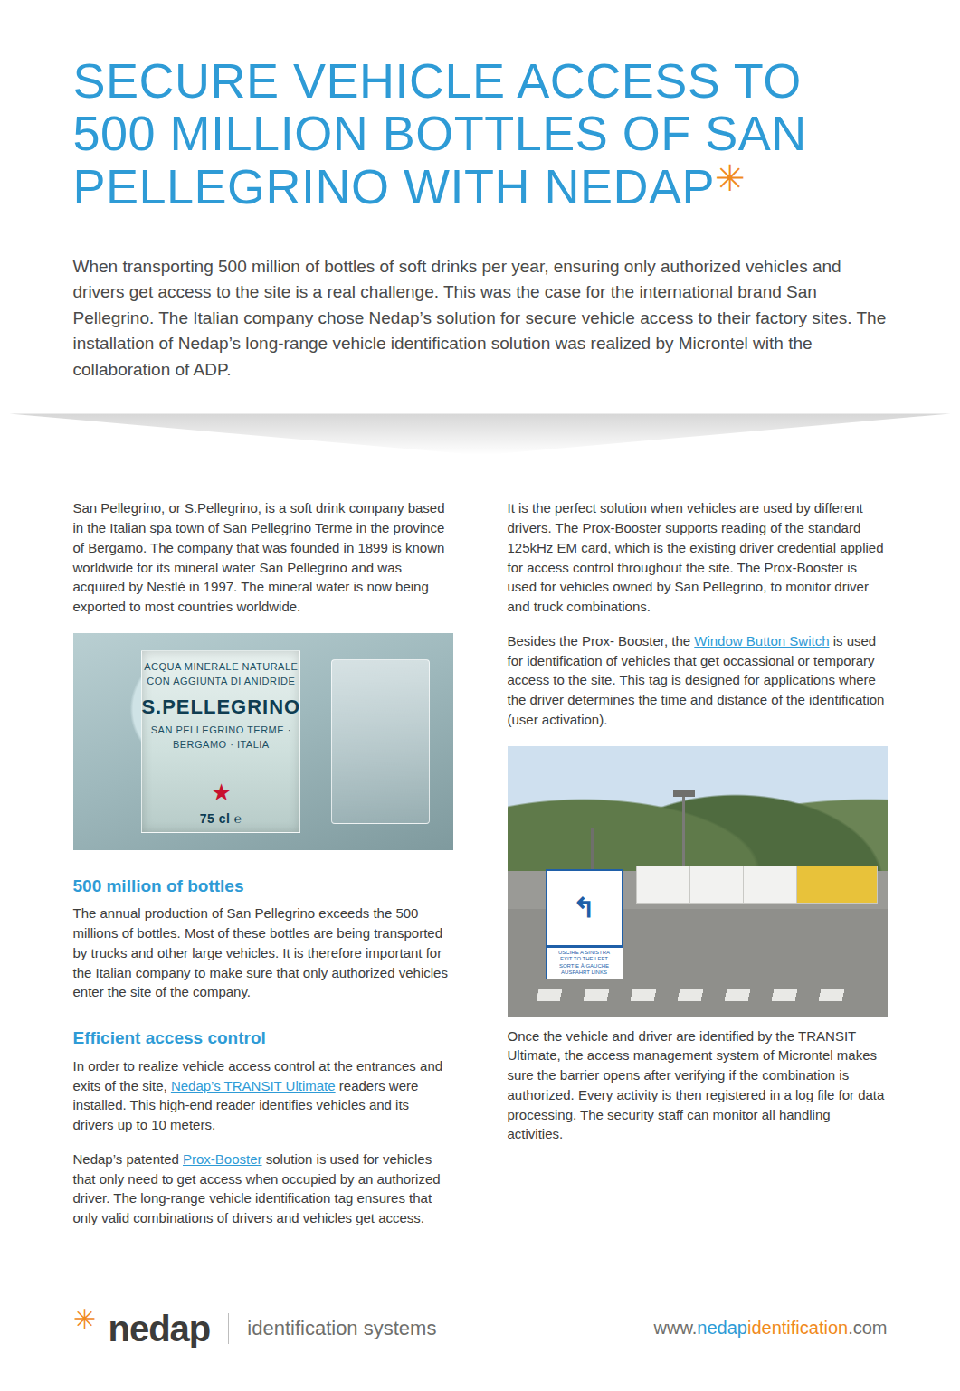Secure vehicle access to
500 million bottles of San
Pellegrino with Nedap✳
When transporting 500 million of bottles of soft drinks per year, ensuring only authorized vehicles and drivers get access to the site is a real challenge. This was the case for the international brand San Pellegrino. The Italian company chose Nedap’s solution for secure vehicle access to their factory sites. The installation of Nedap’s long-range vehicle identification solution was realized by Microntel with the collaboration of ADP.
San Pellegrino, or S.Pellegrino, is a soft drink company based in the Italian spa town of San Pellegrino Terme in the province of Bergamo. The company that was founded in 1899 is known worldwide for its mineral water San Pellegrino and was acquired by Nestlé in 1997. The mineral water is now being exported to most countries worldwide.
ACQUA MINERALE NATURALE CON AGGIUNTA DI ANIDRIDE S.PELLEGRINO SAN PELLEGRINO TERME · BERGAMO · ITALIA ★ 75 cl ℮
500 million of bottles
The annual production of San Pellegrino exceeds the 500 millions of bottles. Most of these bottles are being transported by trucks and other large vehicles. It is therefore important for the Italian company to make sure that only authorized vehicles enter the site of the company.
Efficient access control
In order to realize vehicle access control at the entrances and exits of the site, Nedap’s TRANSIT Ultimate readers were installed. This high-end reader identifies vehicles and its drivers up to 10 meters.
Nedap’s patented Prox-Booster solution is used for vehicles that only need to get access when occupied by an authorized driver. The long-range vehicle identification tag ensures that only valid combinations of drivers and vehicles get access.
It is the perfect solution when vehicles are used by different drivers. The Prox-Booster supports reading of the standard 125kHz EM card, which is the existing driver credential applied for access control throughout the site. The Prox-Booster is used for vehicles owned by San Pellegrino, to monitor driver and truck combinations.
Besides the Prox- Booster, the Window Button Switch is used for identification of vehicles that get occassional or temporary access to the site. This tag is designed for applications where the driver determines the time and distance of the identification (user activation).
↰
USCIRE A SINISTRA
EXIT TO THE LEFT
SORTIE À GAUCHE
AUSFAHRT LINKS
Once the vehicle and driver are identified by the TRANSIT Ultimate, the access management system of Microntel makes sure the barrier opens after verifying if the combination is authorized. Every activity is then registered in a log file for data processing. The security staff can monitor all handling activities.
✳ nedap identification systems
www.nedap identification.com